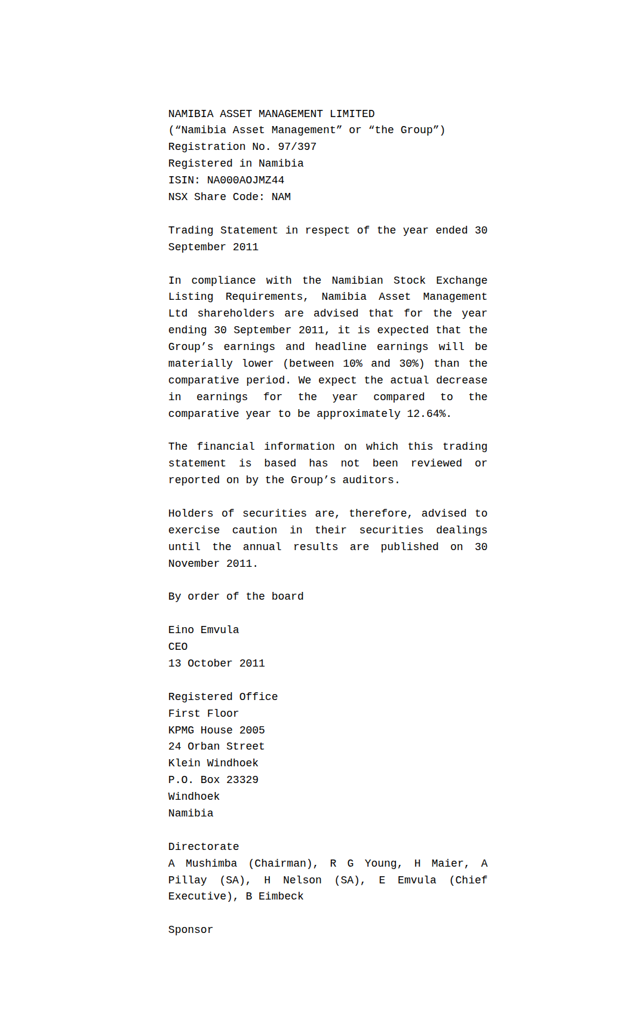NAMIBIA ASSET MANAGEMENT LIMITED
(“Namibia Asset Management” or “the Group”)
Registration No. 97/397
Registered in Namibia
ISIN: NA000AOJMZ44
NSX Share Code: NAM
Trading Statement in respect of the year ended 30 September 2011
In compliance with the Namibian Stock Exchange Listing Requirements, Namibia Asset Management Ltd shareholders are advised that for the year ending 30 September 2011, it is expected that the Group’s earnings and headline earnings will be materially lower (between 10% and 30%) than the comparative period. We expect the actual decrease in earnings for the year compared to the comparative year to be approximately 12.64%.
The financial information on which this trading statement is based has not been reviewed or reported on by the Group’s auditors.
Holders of securities are, therefore, advised to exercise caution in their securities dealings until the annual results are published on 30 November 2011.
By order of the board
Eino Emvula
CEO
13 October 2011
Registered Office
First Floor
KPMG House 2005
24 Orban Street
Klein Windhoek
P.O. Box 23329
Windhoek
Namibia
Directorate
A Mushimba (Chairman), R G Young, H Maier, A Pillay (SA), H Nelson (SA), E Emvula (Chief Executive), B Eimbeck
Sponsor